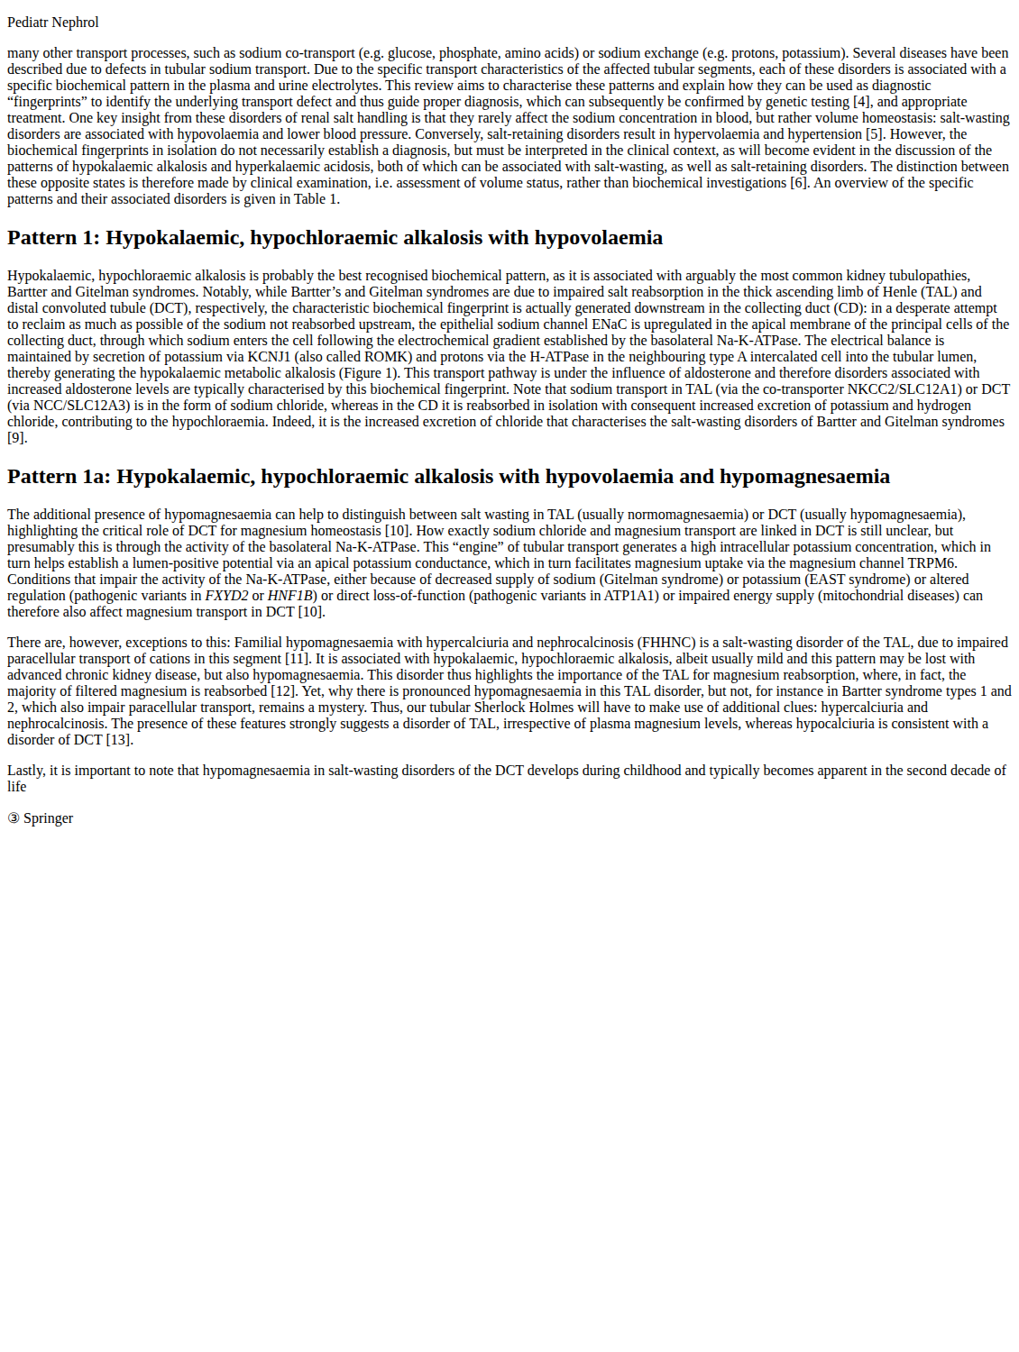Pediatr Nephrol
many other transport processes, such as sodium co-transport (e.g. glucose, phosphate, amino acids) or sodium exchange (e.g. protons, potassium). Several diseases have been described due to defects in tubular sodium transport. Due to the specific transport characteristics of the affected tubular segments, each of these disorders is associated with a specific biochemical pattern in the plasma and urine electrolytes. This review aims to characterise these patterns and explain how they can be used as diagnostic “fingerprints” to identify the underlying transport defect and thus guide proper diagnosis, which can subsequently be confirmed by genetic testing [4], and appropriate treatment. One key insight from these disorders of renal salt handling is that they rarely affect the sodium concentration in blood, but rather volume homeostasis: salt-wasting disorders are associated with hypovolaemia and lower blood pressure. Conversely, salt-retaining disorders result in hypervolaemia and hypertension [5]. However, the biochemical fingerprints in isolation do not necessarily establish a diagnosis, but must be interpreted in the clinical context, as will become evident in the discussion of the patterns of hypokalaemic alkalosis and hyperkalaemic acidosis, both of which can be associated with salt-wasting, as well as salt-retaining disorders. The distinction between these opposite states is therefore made by clinical examination, i.e. assessment of volume status, rather than biochemical investigations [6]. An overview of the specific patterns and their associated disorders is given in Table 1.
Pattern 1: Hypokalaemic, hypochloraemic alkalosis with hypovolaemia
Hypokalaemic, hypochloraemic alkalosis is probably the best recognised biochemical pattern, as it is associated with arguably the most common kidney tubulopathies, Bartter and Gitelman syndromes. Notably, while Bartter’s and Gitelman syndromes are due to impaired salt reabsorption in the thick ascending limb of Henle (TAL) and distal convoluted tubule (DCT), respectively, the characteristic biochemical fingerprint is actually generated downstream in the collecting duct (CD): in a desperate attempt to reclaim as much as possible of the sodium not reabsorbed upstream, the epithelial sodium channel ENaC is upregulated in the apical membrane of the principal cells of the collecting duct, through which sodium enters the cell following the electrochemical gradient established by the basolateral Na-K-ATPase. The electrical balance is maintained by secretion of potassium via KCNJ1 (also called ROMK) and protons via the H-ATPase in the neighbouring type A intercalated cell into the tubular lumen, thereby generating the hypokalaemic metabolic alkalosis (Figure 1). This transport pathway is under the influence of aldosterone and therefore disorders associated with increased aldosterone levels are typically characterised by this biochemical fingerprint. Note that sodium transport in TAL (via the co-transporter NKCC2/SLC12A1) or DCT (via NCC/SLC12A3) is in the form of sodium chloride, whereas in the CD it is reabsorbed in isolation with consequent increased excretion of potassium and hydrogen chloride, contributing to the hypochloraemia. Indeed, it is the increased excretion of chloride that characterises the salt-wasting disorders of Bartter and Gitelman syndromes [9].
Pattern 1a: Hypokalaemic, hypochloraemic alkalosis with hypovolaemia and hypomagnesaemia
The additional presence of hypomagnesaemia can help to distinguish between salt wasting in TAL (usually normomagnesaemia) or DCT (usually hypomagnesaemia), highlighting the critical role of DCT for magnesium homeostasis [10]. How exactly sodium chloride and magnesium transport are linked in DCT is still unclear, but presumably this is through the activity of the basolateral Na-K-ATPase. This “engine” of tubular transport generates a high intracellular potassium concentration, which in turn helps establish a lumen-positive potential via an apical potassium conductance, which in turn facilitates magnesium uptake via the magnesium channel TRPM6. Conditions that impair the activity of the Na-K-ATPase, either because of decreased supply of sodium (Gitelman syndrome) or potassium (EAST syndrome) or altered regulation (pathogenic variants in FXYD2 or HNF1B) or direct loss-of-function (pathogenic variants in ATP1A1) or impaired energy supply (mitochondrial diseases) can therefore also affect magnesium transport in DCT [10].
There are, however, exceptions to this: Familial hypomagnesaemia with hypercalciuria and nephrocalcinosis (FHHNC) is a salt-wasting disorder of the TAL, due to impaired paracellular transport of cations in this segment [11]. It is associated with hypokalaemic, hypochloraemic alkalosis, albeit usually mild and this pattern may be lost with advanced chronic kidney disease, but also hypomagnesaemia. This disorder thus highlights the importance of the TAL for magnesium reabsorption, where, in fact, the majority of filtered magnesium is reabsorbed [12]. Yet, why there is pronounced hypomagnesaemia in this TAL disorder, but not, for instance in Bartter syndrome types 1 and 2, which also impair paracellular transport, remains a mystery. Thus, our tubular Sherlock Holmes will have to make use of additional clues: hypercalciuria and nephrocalcinosis. The presence of these features strongly suggests a disorder of TAL, irrespective of plasma magnesium levels, whereas hypocalciuria is consistent with a disorder of DCT [13].
Lastly, it is important to note that hypomagnesaemia in salt-wasting disorders of the DCT develops during childhood and typically becomes apparent in the second decade of life
③ Springer